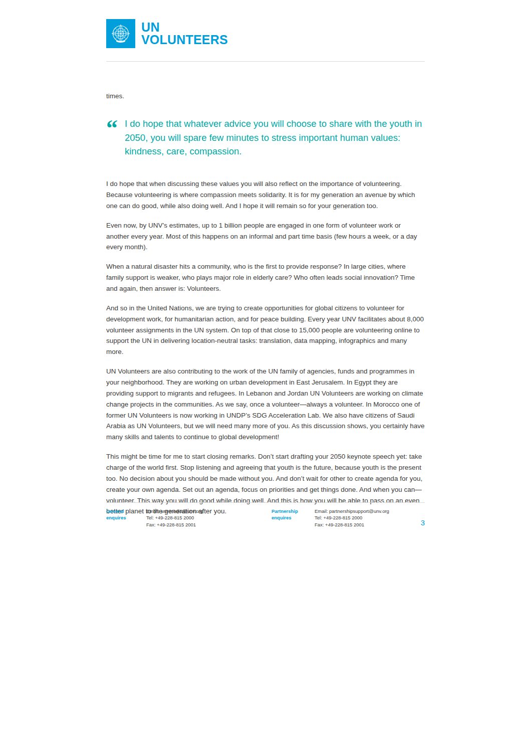UN VOLUNTEERS
times.
“
I do hope that whatever advice you will choose to share with the youth in 2050, you will spare few minutes to stress important human values: kindness, care, compassion.
I do hope that when discussing these values you will also reflect on the importance of volunteering. Because volunteering is where compassion meets solidarity. It is for my generation an avenue by which one can do good, while also doing well. And I hope it will remain so for your generation too.
Even now, by UNV’s estimates, up to 1 billion people are engaged in one form of volunteer work or another every year. Most of this happens on an informal and part time basis (few hours a week, or a day every month).
When a natural disaster hits a community, who is the first to provide response? In large cities, where family support is weaker, who plays major role in elderly care? Who often leads social innovation? Time and again, then answer is: Volunteers.
And so in the United Nations, we are trying to create opportunities for global citizens to volunteer for development work, for humanitarian action, and for peace building. Every year UNV facilitates about 8,000 volunteer assignments in the UN system. On top of that close to 15,000 people are volunteering online to support the UN in delivering location-neutral tasks: translation, data mapping, infographics and many more.
UN Volunteers are also contributing to the work of the UN family of agencies, funds and programmes in your neighborhood. They are working on urban development in East Jerusalem. In Egypt they are providing support to migrants and refugees. In Lebanon and Jordan UN Volunteers are working on climate change projects in the communities. As we say, once a volunteer—always a volunteer. In Morocco one of former UN Volunteers is now working in UNDP’s SDG Acceleration Lab. We also have citizens of Saudi Arabia as UN Volunteers, but we will need many more of you. As this discussion shows, you certainly have many skills and talents to continue to global development!
This might be time for me to start closing remarks. Don’t start drafting your 2050 keynote speech yet: take charge of the world first. Stop listening and agreeing that youth is the future, because youth is the present too. No decision about you should be made without you. And don’t wait for other to create agenda for you, create your own agenda. Set out an agenda, focus on priorities and get things done. And when you can—volunteer. This way you will do good while doing well. And this is how you will be able to pass on an even better planet to the generation after you.
General
enquires
Email: unv.media@unv.org
Tel: +49-228-815 2000
Fax: +49-228-815 2001
Partnership
enquires
Email: partnershipsupport@unv.org
Tel: +49-228-815 2000
Fax: +49-228-815 2001
3